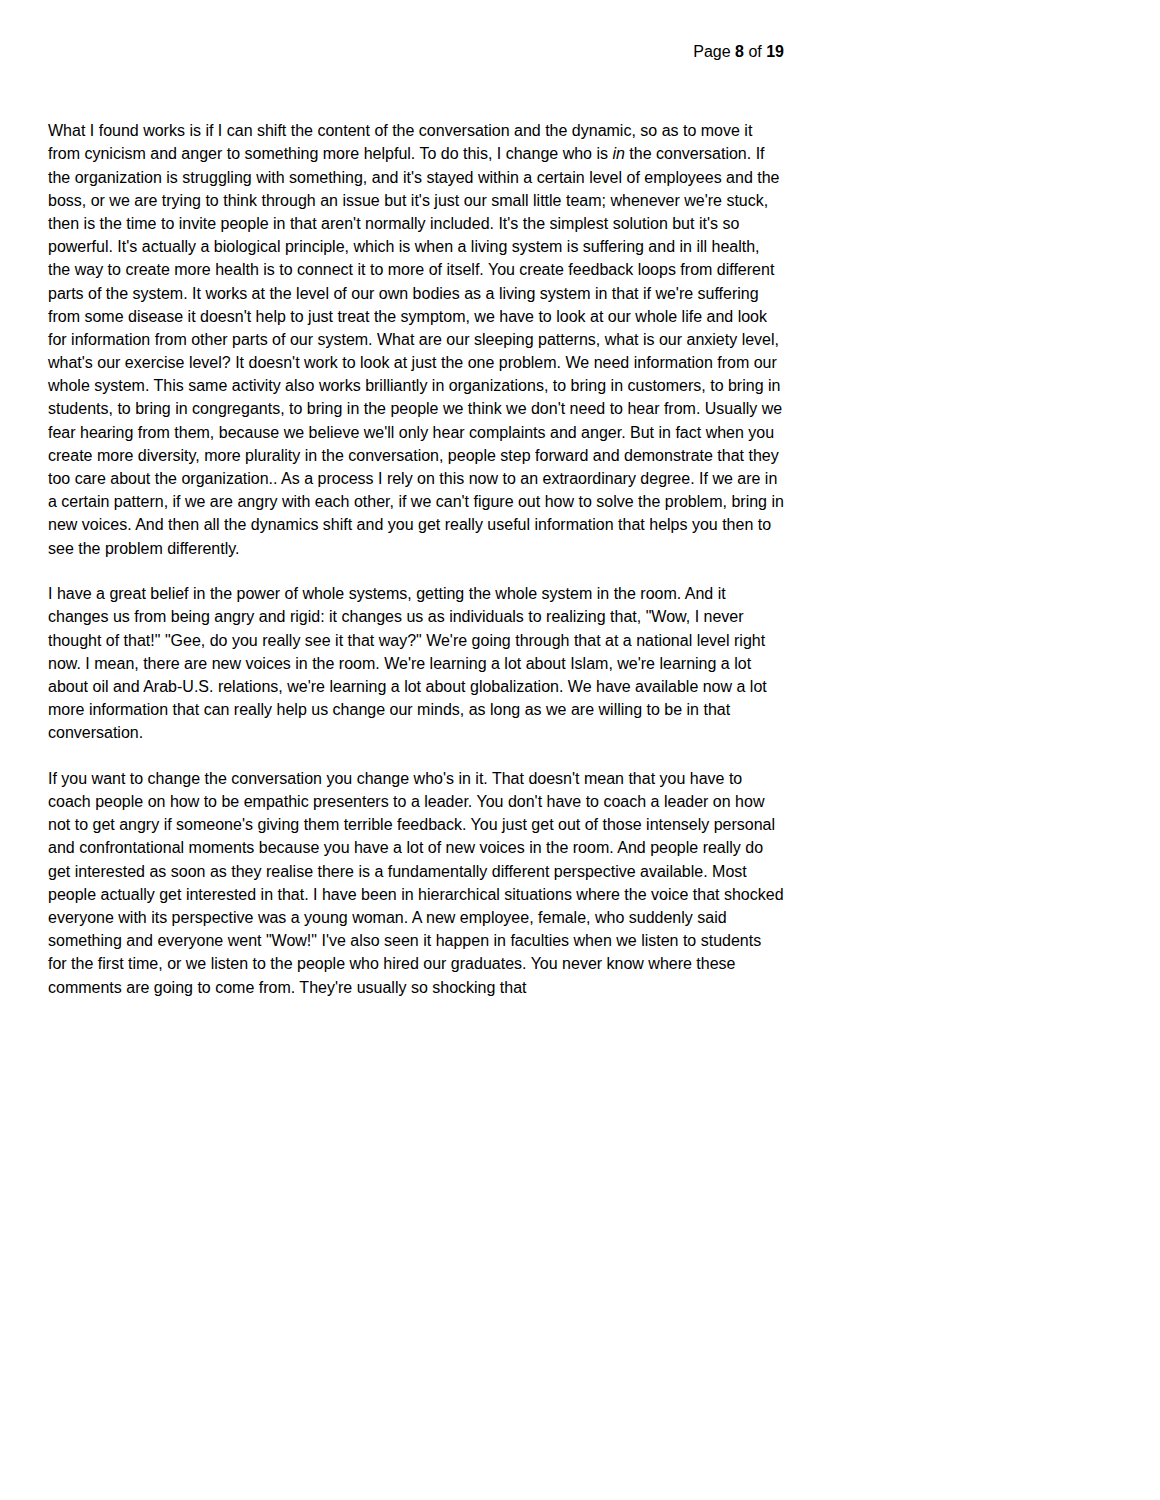Page 8 of 19
What I found works is if I can shift the content of the conversation and the dynamic, so as to move it from cynicism and anger to something more helpful. To do this, I change who is in the conversation. If the organization is struggling with something, and it's stayed within a certain level of employees and the boss, or we are trying to think through an issue but it's just our small little team; whenever we're stuck, then is the time to invite people in that aren't normally included. It's the simplest solution but it's so powerful. It's actually a biological principle, which is when a living system is suffering and in ill health, the way to create more health is to connect it to more of itself. You create feedback loops from different parts of the system. It works at the level of our own bodies as a living system in that if we're suffering from some disease it doesn't help to just treat the symptom, we have to look at our whole life and look for information from other parts of our system. What are our sleeping patterns, what is our anxiety level, what's our exercise level? It doesn't work to look at just the one problem. We need information from our whole system. This same activity also works brilliantly in organizations, to bring in customers, to bring in students, to bring in congregants, to bring in the people we think we don't need to hear from. Usually we fear hearing from them, because we believe we'll only hear complaints and anger. But in fact when you create more diversity, more plurality in the conversation, people step forward and demonstrate that they too care about the organization.. As a process I rely on this now to an extraordinary degree. If we are in a certain pattern, if we are angry with each other, if we can't figure out how to solve the problem, bring in new voices. And then all the dynamics shift and you get really useful information that helps you then to see the problem differently.
I have a great belief in the power of whole systems, getting the whole system in the room. And it changes us from being angry and rigid: it changes us as individuals to realizing that, "Wow, I never thought of that!" "Gee, do you really see it that way?" We're going through that at a national level right now. I mean, there are new voices in the room. We're learning a lot about Islam, we're learning a lot about oil and Arab-U.S. relations, we're learning a lot about globalization. We have available now a lot more information that can really help us change our minds, as long as we are willing to be in that conversation.
If you want to change the conversation you change who's in it. That doesn't mean that you have to coach people on how to be empathic presenters to a leader. You don't have to coach a leader on how not to get angry if someone's giving them terrible feedback. You just get out of those intensely personal and confrontational moments because you have a lot of new voices in the room. And people really do get interested as soon as they realise there is a fundamentally different perspective available. Most people actually get interested in that. I have been in hierarchical situations where the voice that shocked everyone with its perspective was a young woman. A new employee, female, who suddenly said something and everyone went "Wow!" I've also seen it happen in faculties when we listen to students for the first time, or we listen to the people who hired our graduates. You never know where these comments are going to come from. They're usually so shocking that